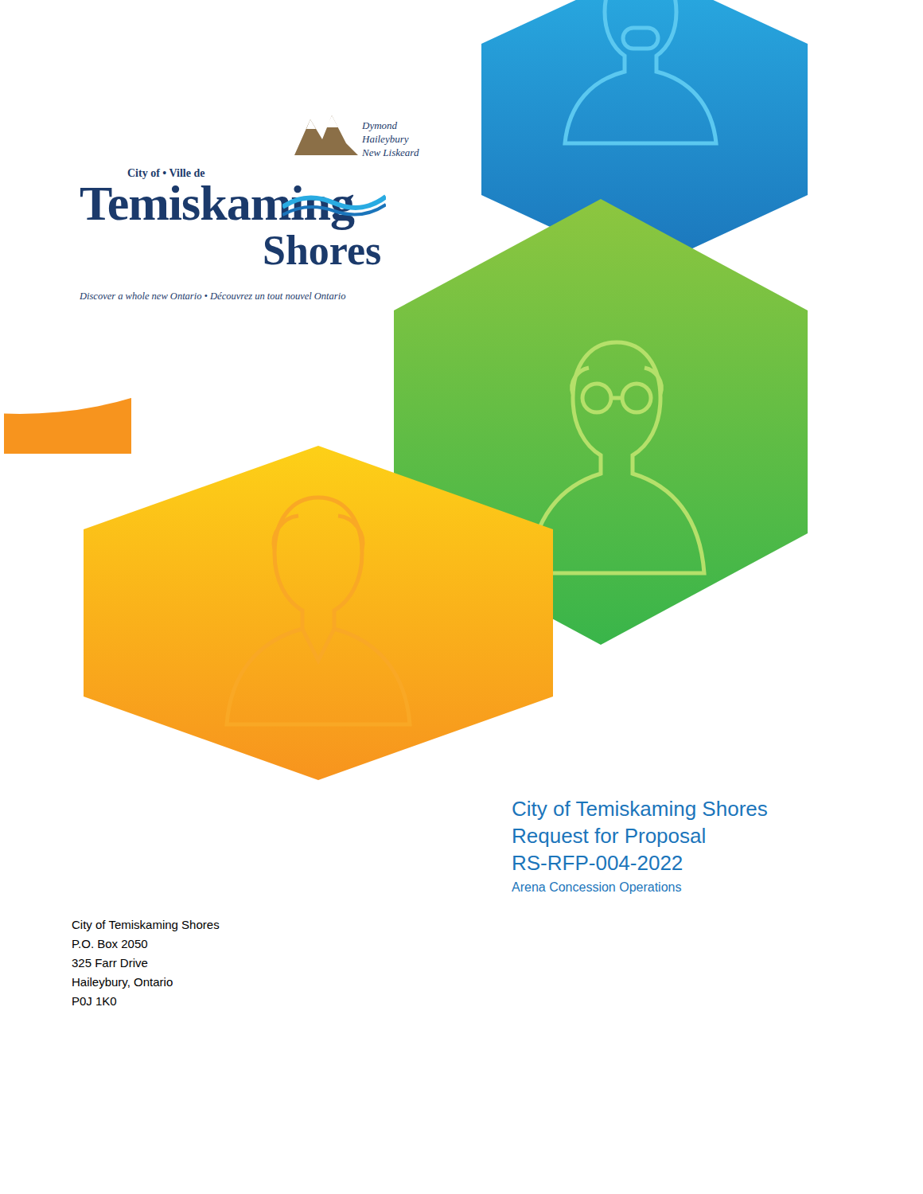Dymond
Haileybury
New Liskeard
City of • Ville de
Temiskaming
Shores
Discover a whole new Ontario • Découvrez un tout nouvel Ontario
City of Temiskaming Shores
Request for Proposal
RS-RFP-004-2022
Arena Concession Operations
City of Temiskaming Shores
P.O. Box 2050
325 Farr Drive
Haileybury, Ontario
P0J 1K0